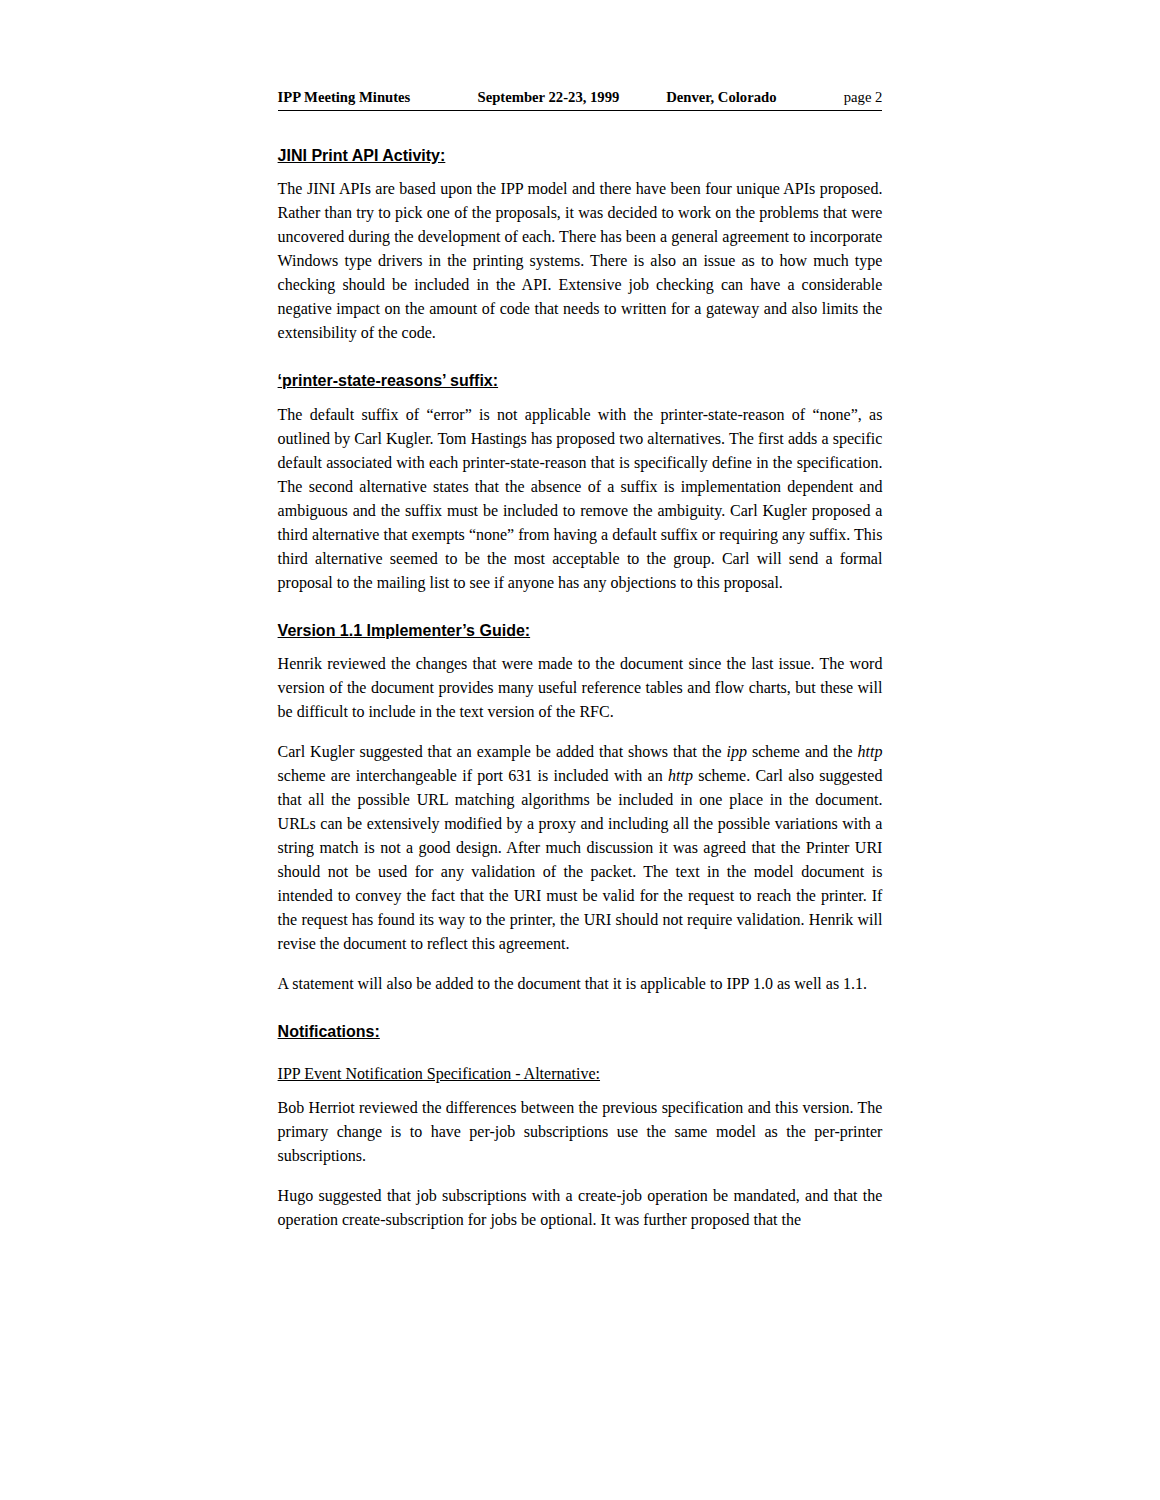IPP Meeting Minutes September 22-23, 1999 Denver, Colorado page 2
JINI Print API Activity:
The JINI APIs are based upon the IPP model and there have been four unique APIs proposed. Rather than try to pick one of the proposals, it was decided to work on the problems that were uncovered during the development of each. There has been a general agreement to incorporate Windows type drivers in the printing systems. There is also an issue as to how much type checking should be included in the API. Extensive job checking can have a considerable negative impact on the amount of code that needs to written for a gateway and also limits the extensibility of the code.
‘printer-state-reasons’ suffix:
The default suffix of “error” is not applicable with the printer-state-reason of “none”, as outlined by Carl Kugler. Tom Hastings has proposed two alternatives. The first adds a specific default associated with each printer-state-reason that is specifically define in the specification. The second alternative states that the absence of a suffix is implementation dependent and ambiguous and the suffix must be included to remove the ambiguity. Carl Kugler proposed a third alternative that exempts “none” from having a default suffix or requiring any suffix. This third alternative seemed to be the most acceptable to the group. Carl will send a formal proposal to the mailing list to see if anyone has any objections to this proposal.
Version 1.1 Implementer’s Guide:
Henrik reviewed the changes that were made to the document since the last issue. The word version of the document provides many useful reference tables and flow charts, but these will be difficult to include in the text version of the RFC.
Carl Kugler suggested that an example be added that shows that the ipp scheme and the http scheme are interchangeable if port 631 is included with an http scheme. Carl also suggested that all the possible URL matching algorithms be included in one place in the document. URLs can be extensively modified by a proxy and including all the possible variations with a string match is not a good design. After much discussion it was agreed that the Printer URI should not be used for any validation of the packet. The text in the model document is intended to convey the fact that the URI must be valid for the request to reach the printer. If the request has found its way to the printer, the URI should not require validation. Henrik will revise the document to reflect this agreement.
A statement will also be added to the document that it is applicable to IPP 1.0 as well as 1.1.
Notifications:
IPP Event Notification Specification - Alternative:
Bob Herriot reviewed the differences between the previous specification and this version. The primary change is to have per-job subscriptions use the same model as the per-printer subscriptions.
Hugo suggested that job subscriptions with a create-job operation be mandated, and that the operation create-subscription for jobs be optional. It was further proposed that the